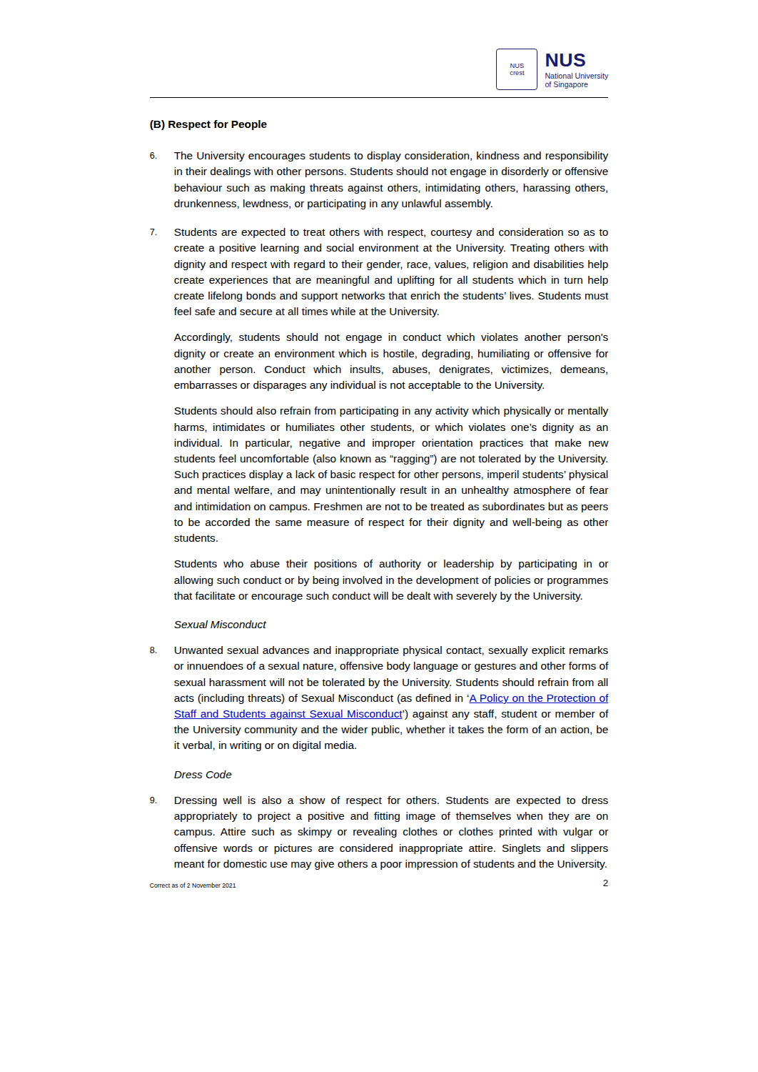NUS
crest
NUS National University
of Singapore
(B) Respect for People
6.
The University encourages students to display consideration, kindness and responsibility in their dealings with other persons. Students should not engage in disorderly or offensive behaviour such as making threats against others, intimidating others, harassing others, drunkenness, lewdness, or participating in any unlawful assembly.
7.
Students are expected to treat others with respect, courtesy and consideration so as to create a positive learning and social environment at the University. Treating others with dignity and respect with regard to their gender, race, values, religion and disabilities help create experiences that are meaningful and uplifting for all students which in turn help create lifelong bonds and support networks that enrich the students’ lives. Students must feel safe and secure at all times while at the University.
Accordingly, students should not engage in conduct which violates another person's dignity or create an environment which is hostile, degrading, humiliating or offensive for another person. Conduct which insults, abuses, denigrates, victimizes, demeans, embarrasses or disparages any individual is not acceptable to the University.
Students should also refrain from participating in any activity which physically or mentally harms, intimidates or humiliates other students, or which violates one’s dignity as an individual. In particular, negative and improper orientation practices that make new students feel uncomfortable (also known as “ragging”) are not tolerated by the University. Such practices display a lack of basic respect for other persons, imperil students’ physical and mental welfare, and may unintentionally result in an unhealthy atmosphere of fear and intimidation on campus. Freshmen are not to be treated as subordinates but as peers to be accorded the same measure of respect for their dignity and well-being as other students.
Students who abuse their positions of authority or leadership by participating in or allowing such conduct or by being involved in the development of policies or programmes that facilitate or encourage such conduct will be dealt with severely by the University.
Sexual Misconduct
8.
Unwanted sexual advances and inappropriate physical contact, sexually explicit remarks or innuendoes of a sexual nature, offensive body language or gestures and other forms of sexual harassment will not be tolerated by the University. Students should refrain from all acts (including threats) of Sexual Misconduct (as defined in ‘A Policy on the Protection of Staff and Students against Sexual Misconduct’) against any staff, student or member of the University community and the wider public, whether it takes the form of an action, be it verbal, in writing or on digital media.
Dress Code
9.
Dressing well is also a show of respect for others. Students are expected to dress appropriately to project a positive and fitting image of themselves when they are on campus. Attire such as skimpy or revealing clothes or clothes printed with vulgar or offensive words or pictures are considered inappropriate attire. Singlets and slippers meant for domestic use may give others a poor impression of students and the University.
Correct as of 2 November 2021
2